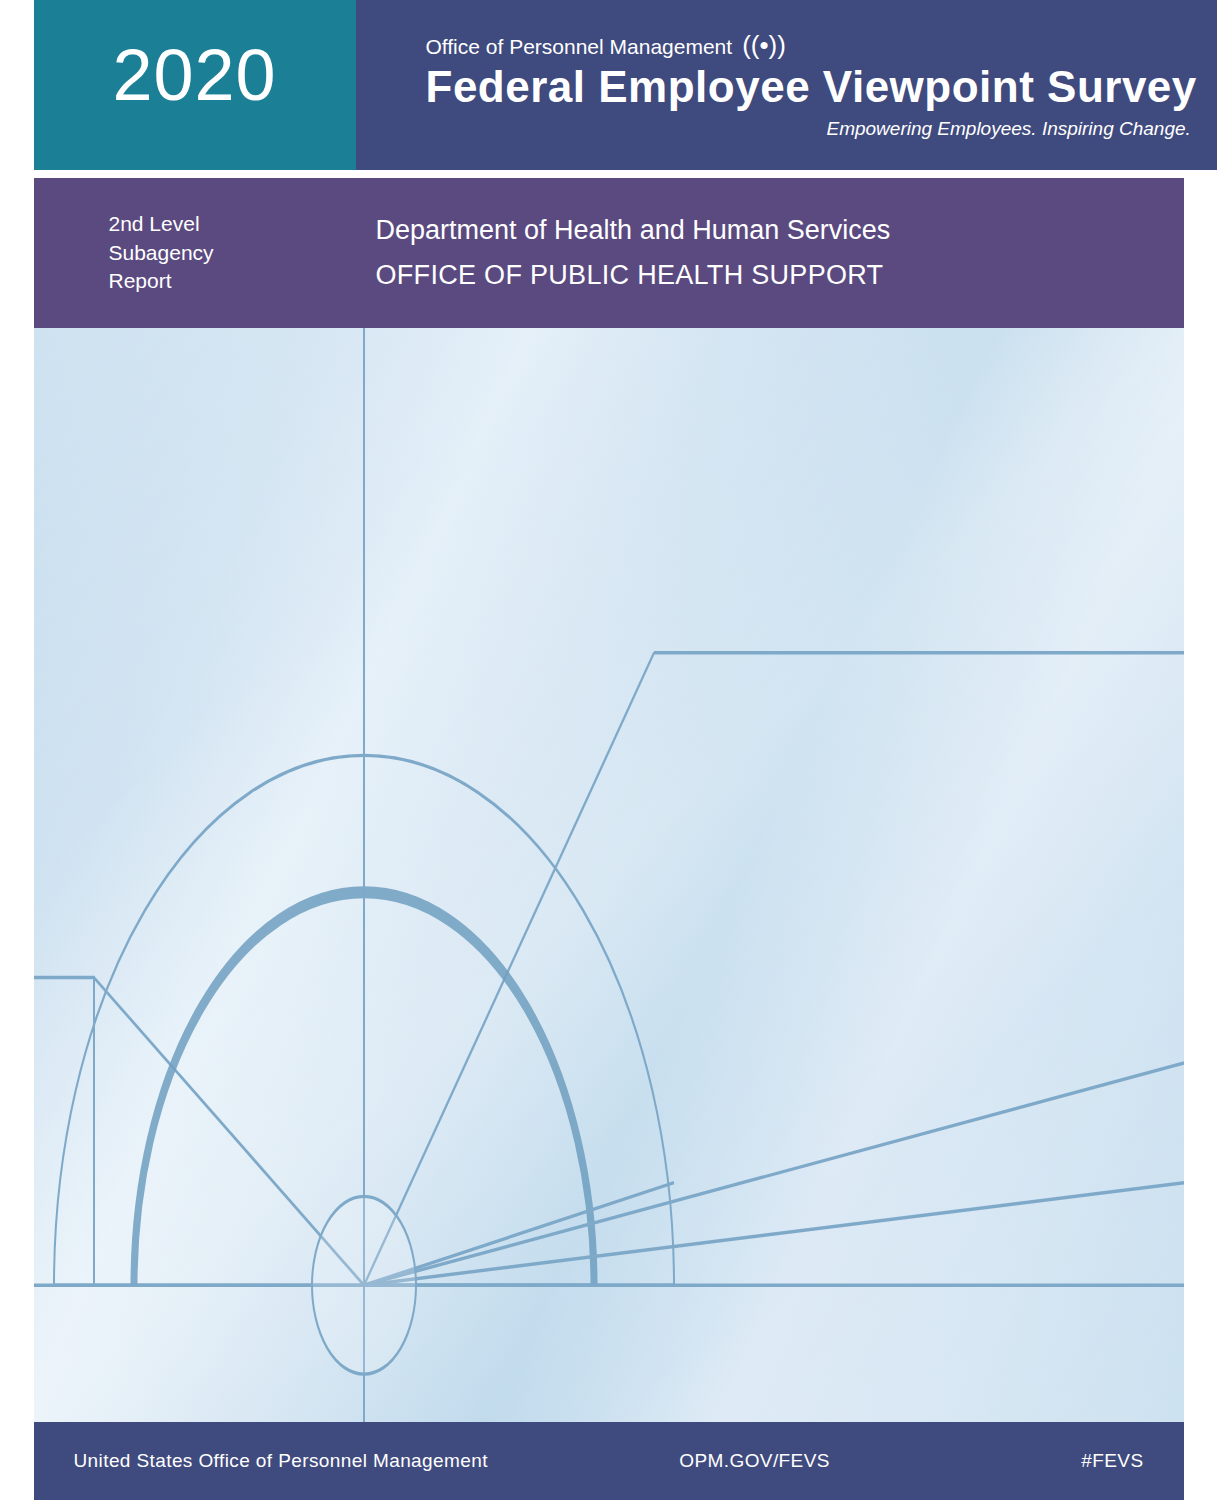2020
Office of Personnel Management ((•))
Federal Employee Viewpoint Survey
Empowering Employees. Inspiring Change.
2nd Level
Subagency
Report
Department of Health and Human Services
OFFICE OF PUBLIC HEALTH SUPPORT
United States Office of Personnel Management
OPM.GOV/FEVS
#FEVS